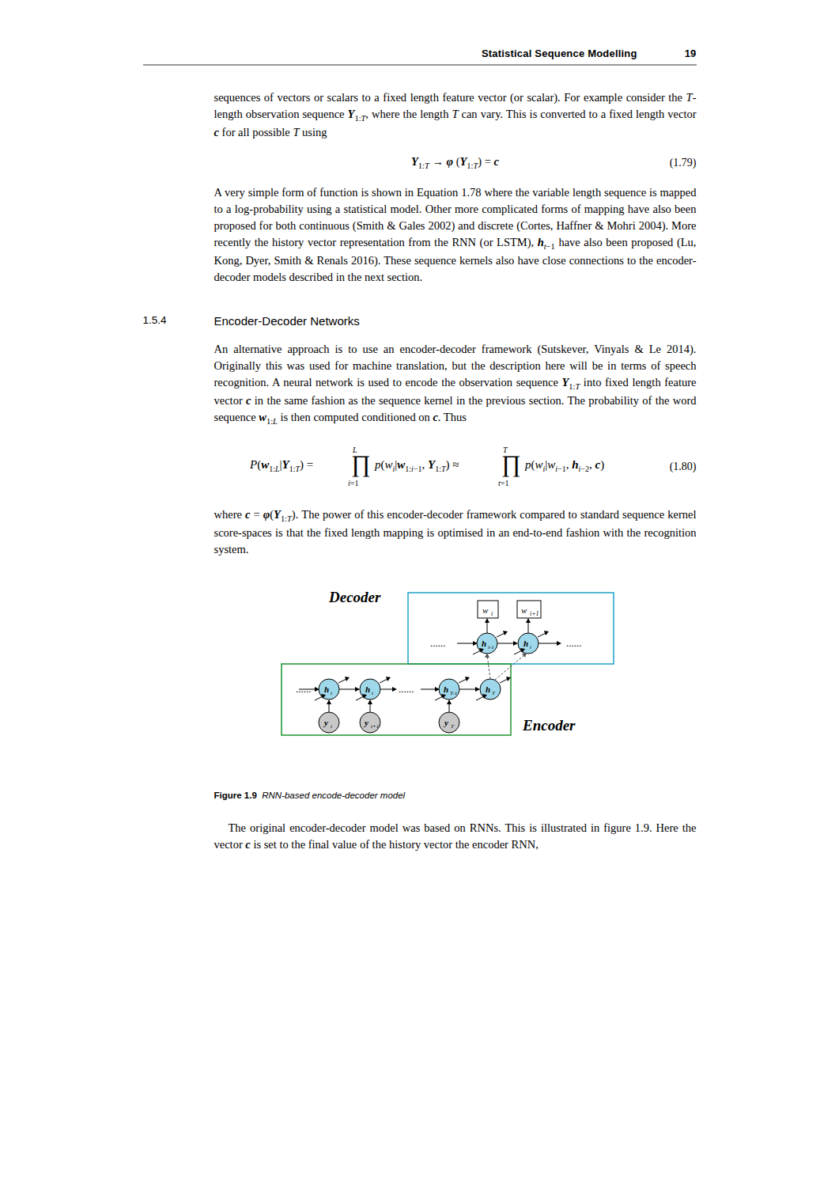Statistical Sequence Modelling 19
sequences of vectors or scalars to a fixed length feature vector (or scalar). For example consider the T-length observation sequence Y1:T, where the length T can vary. This is converted to a fixed length vector c for all possible T using
Y1:T → φ (Y1:T) = c (1.79)
A very simple form of function is shown in Equation 1.78 where the variable length sequence is mapped to a log-probability using a statistical model. Other more complicated forms of mapping have also been proposed for both continuous (Smith & Gales 2002) and discrete (Cortes, Haffner & Mohri 2004). More recently the history vector representation from the RNN (or LSTM), ht−1 have also been proposed (Lu, Kong, Dyer, Smith & Renals 2016). These sequence kernels also have close connections to the encoder-decoder models described in the next section.
1.5.4 Encoder-Decoder Networks
An alternative approach is to use an encoder-decoder framework (Sutskever, Vinyals & Le 2014). Originally this was used for machine translation, but the description here will be in terms of speech recognition. A neural network is used to encode the observation sequence Y1:T into fixed length feature vector c in the same fashion as the sequence kernel in the previous section. The probability of the word sequence w1:L is then computed conditioned on c. Thus
P(w1:L|Y1:T) = ∏ i=1 L p(wi|w1:i−1, Y1:T) ≈ ∏ t=1 T p(wi|wi−1, hi−2, c) (1.80)
where c = φ(Y1:T). The power of this encoder-decoder framework compared to standard sequence kernel score-spaces is that the fixed length mapping is optimised in an end-to-end fashion with the recognition system.
Decoder Encoder w i w i+1 h i-1 h i ...... ...... h t h t h T-1 h T y t y t+1 y T ...... ......
Figure 1.9 RNN-based encode-decoder model
The original encoder-decoder model was based on RNNs. This is illustrated in figure 1.9. Here the vector c is set to the final value of the history vector the encoder RNN,